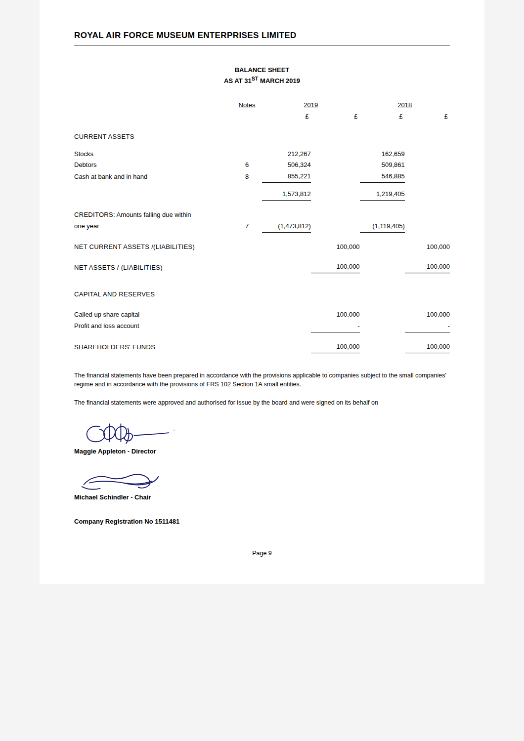ROYAL AIR FORCE MUSEUM ENTERPRISES LIMITED
BALANCE SHEET
AS AT 31ST MARCH 2019
| | Notes | 2019 | 2018 |
| | | £ | £ | £ | £ |
| CURRENT ASSETS | | | | | |
| Stocks | | 212,267 | | 162,659 | |
| Debtors | 6 | 506,324 | | 509,861 | |
| Cash at bank and in hand | 8 | 855,221 | | 546,885 | |
| | | 1,573,812 | | 1,219,405 | |
| CREDITORS : Amounts falling due within | | | | | |
| one year | 7 | (1,473,812) | | (1,119,405) | |
| NET CURRENT ASSETS /(LIABILITIES) | | | 100,000 | | 100,000 |
| NET ASSETS / (LIABILITIES) | | | 100,000 | | 100,000 |
| CAPITAL AND RESERVES | | | | | |
| Called up share capital | | | 100,000 | | 100,000 |
| Profit and loss account | | | - | | - |
| SHAREHOLDERS' FUNDS | | | 100,000 | | 100,000 |
The financial statements have been prepared in accordance with the provisions applicable to companies subject to the small companies' regime and in accordance with the provisions of FRS 102 Section 1A small entities.
The financial statements were approved and authorised for issue by the board and were signed on its behalf on
,
Maggie Appleton - Director
Michael Schindler - Chair
Company Registration No 1511481
Page 9